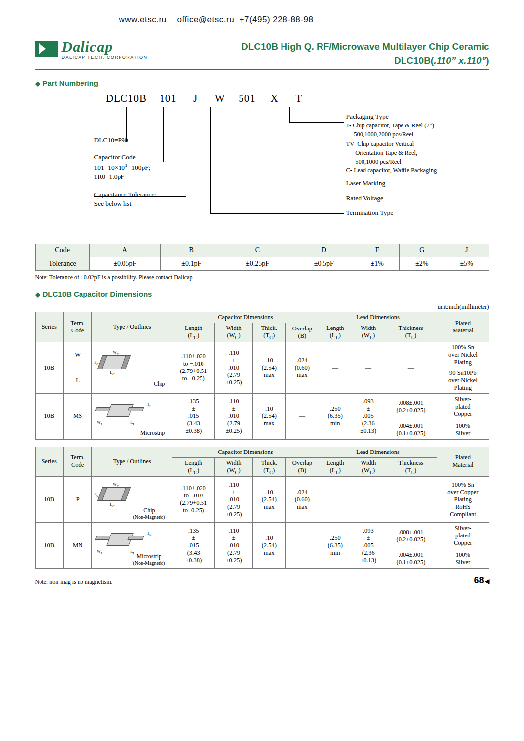www.etsc.ru office@etsc.ru +7(495) 228-88-98
Dalicap
DALICAP TECH. CORPORATION
DLC10B High Q. RF/Microwave Multilayer Chip Ceramic
DLC10B(.110” x.110”)
Part Numbering
DLC10B 101 JW 501 XT
DLC10=P90
Capacitor Code
101=10×101=100pF;
1R0=1.0pF
Capacitance Tolerance:
See below list
Packaging Type
T- Chip capacitor, Tape & Reel (7")
500,1000,2000 pcs/Reel
TV- Chip capacitor Vertical
Orientation Tape & Reel,
500,1000 pcs/Reel
C- Lead capacitor, Waffle Packaging
Laser Marking
Rated Voltage
Termination Type
| Code | A | B | C | D | F | G | J |
| --- | --- | --- | --- | --- | --- | --- | --- |
| Tolerance | ±0.05pF | ±0.1pF | ±0.25pF | ±0.5pF | ±1% | ±2% | ±5% |
Note: Tolerance of ±0.02pF is a possibility. Please contact Dalicap
DLC10B Capacitor Dimensions
unit:inch(millimeter)
| Series | Term. Code | Type / Outlines | Capacitor Dimensions | Lead Dimensions | Plated Material |
| --- | --- | --- | --- | --- | --- |
| Length (L C ) | Width (W C ) | Thick. (T C ) | Overlap (B) | Length (L L ) | Width (W L ) | Thickness (T L ) |
| 10B | W | W C T C L C Chip | .110+.020 to −.010 (2.79+0.51 to −0.25) | .110 ± .010 (2.79 ±0.25) | .10 (2.54) max | .024 (0.60) max | — | — | — | 100% Sn over Nickel Plating |
| L | 90 Sn10Pb over Nickel Plating |
| 10B | MS | T L W L L L Microstrip | .135 ± .015 (3.43 ±0.38) | .110 ± .010 (2.79 ±0.25) | .10 (2.54) max | — | .250 (6.35) min | .093 ± .005 (2.36 ±0.13) | .008±.001 (0.2±0.025) | Silver- plated Copper |
| .004±.001 (0.1±0.025) | 100% Silver |
| Series | Term. Code | Type / Outlines | Capacitor Dimensions | Lead Dimensions | Plated Material |
| --- | --- | --- | --- | --- | --- |
| Length (L C ) | Width (W C ) | Thick. (T C ) | Overlap (B) | Length (L L ) | Width (W L ) | Thickness (T L ) |
| 10B | P | W C T C L C Chip (Non-Magnetic) | .110+.020 to−.010 (2.79+0.51 to−0.25) | .110 ± .010 (2.79 ±0.25) | .10 (2.54) max | .024 (0.60) max | — | — | — | 100% Sn over Copper Plating RoHS Compliant |
| 10B | MN | T L W L L L Microstrip (Non-Magnetic) | .135 ± .015 (3.43 ±0.38) | .110 ± .010 (2.79 ±0.25) | .10 (2.54) max | — | .250 (6.35) min | .093 ± .005 (2.36 ±0.13) | .008±.001 (0.2±0.025) | Silver- plated Copper |
| .004±.001 (0.1±0.025) | 100% Silver |
Note: non-mag is no magnetism.
68